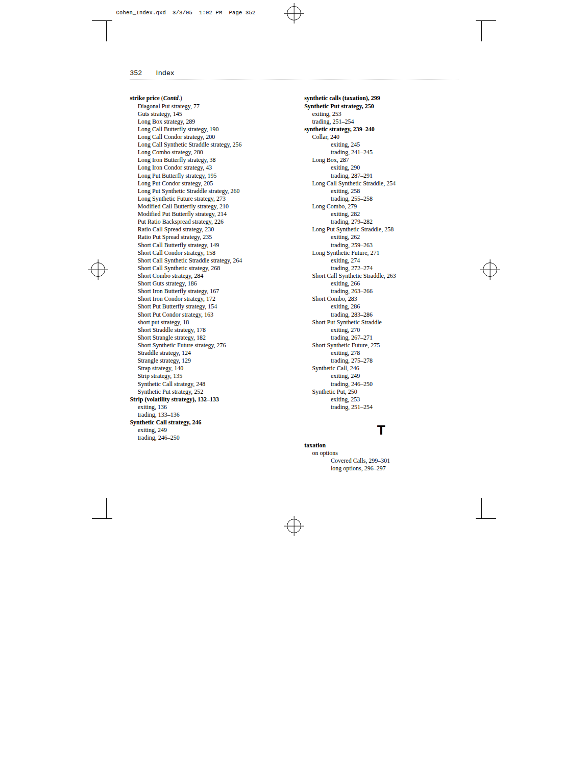Cohen_Index.qxd 3/3/05 1:02 PM Page 352
352 Index
strike price (Contd.)
Diagonal Put strategy, 77
Guts strategy, 145
Long Box strategy, 289
Long Call Butterfly strategy, 190
Long Call Condor strategy, 200
Long Call Synthetic Straddle strategy, 256
Long Combo strategy, 280
Long Iron Butterfly strategy, 38
Long Iron Condor strategy, 43
Long Put Butterfly strategy, 195
Long Put Condor strategy, 205
Long Put Synthetic Straddle strategy, 260
Long Synthetic Future strategy, 273
Modified Call Butterfly strategy, 210
Modified Put Butterfly strategy, 214
Put Ratio Backspread strategy, 226
Ratio Call Spread strategy, 230
Ratio Put Spread strategy, 235
Short Call Butterfly strategy, 149
Short Call Condor strategy, 158
Short Call Synthetic Straddle strategy, 264
Short Call Synthetic strategy, 268
Short Combo strategy, 284
Short Guts strategy, 186
Short Iron Butterfly strategy, 167
Short Iron Condor strategy, 172
Short Put Butterfly strategy, 154
Short Put Condor strategy, 163
short put strategy, 18
Short Straddle strategy, 178
Short Strangle strategy, 182
Short Synthetic Future strategy, 276
Straddle strategy, 124
Strangle strategy, 129
Strap strategy, 140
Strip strategy, 135
Synthetic Call strategy, 248
Synthetic Put strategy, 252
Strip (volatility strategy), 132–133
exiting, 136
trading, 133–136
Synthetic Call strategy, 246
exiting, 249
trading, 246–250
synthetic calls (taxation), 299
Synthetic Put strategy, 250
exiting, 253
trading, 251–254
synthetic strategy, 239–240
Collar, 240
exiting, 245
trading, 241–245
Long Box, 287
exiting, 290
trading, 287–291
Long Call Synthetic Straddle, 254
exiting, 258
trading, 255–258
Long Combo, 279
exiting, 282
trading, 279–282
Long Put Synthetic Straddle, 258
exiting, 262
trading, 259–263
Long Synthetic Future, 271
exiting, 274
trading, 272–274
Short Call Synthetic Straddle, 263
exiting, 266
trading, 263–266
Short Combo, 283
exiting, 286
trading, 283–286
Short Put Synthetic Straddle
exiting, 270
trading, 267–271
Short Synthetic Future, 275
exiting, 278
trading, 275–278
Synthetic Call, 246
exiting, 249
trading, 246–250
Synthetic Put, 250
exiting, 253
trading, 251–254
T
taxation
on options
Covered Calls, 299–301
long options, 296–297